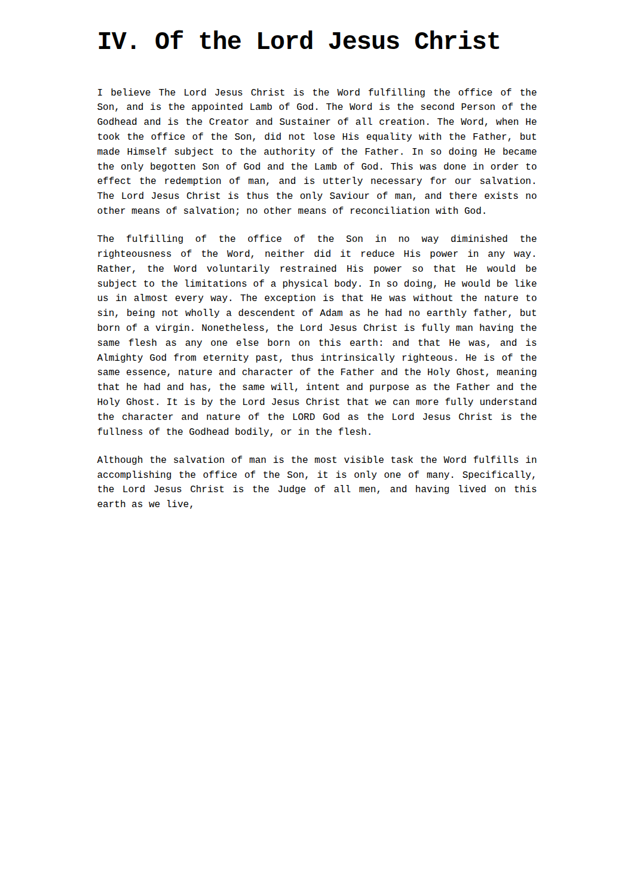IV. Of the Lord Jesus Christ
I believe The Lord Jesus Christ is the Word fulfilling the office of the Son, and is the appointed Lamb of God. The Word is the second Person of the Godhead and is the Creator and Sustainer of all creation. The Word, when He took the office of the Son, did not lose His equality with the Father, but made Himself subject to the authority of the Father. In so doing He became the only begotten Son of God and the Lamb of God. This was done in order to effect the redemption of man, and is utterly necessary for our salvation. The Lord Jesus Christ is thus the only Saviour of man, and there exists no other means of salvation; no other means of reconciliation with God.
The fulfilling of the office of the Son in no way diminished the righteousness of the Word, neither did it reduce His power in any way. Rather, the Word voluntarily restrained His power so that He would be subject to the limitations of a physical body. In so doing, He would be like us in almost every way. The exception is that He was without the nature to sin, being not wholly a descendent of Adam as he had no earthly father, but born of a virgin. Nonetheless, the Lord Jesus Christ is fully man having the same flesh as any one else born on this earth: and that He was, and is Almighty God from eternity past, thus intrinsically righteous. He is of the same essence, nature and character of the Father and the Holy Ghost, meaning that he had and has, the same will, intent and purpose as the Father and the Holy Ghost. It is by the Lord Jesus Christ that we can more fully understand the character and nature of the LORD God as the Lord Jesus Christ is the fullness of the Godhead bodily, or in the flesh.
Although the salvation of man is the most visible task the Word fulfills in accomplishing the office of the Son, it is only one of many. Specifically, the Lord Jesus Christ is the Judge of all men, and having lived on this earth as we live,